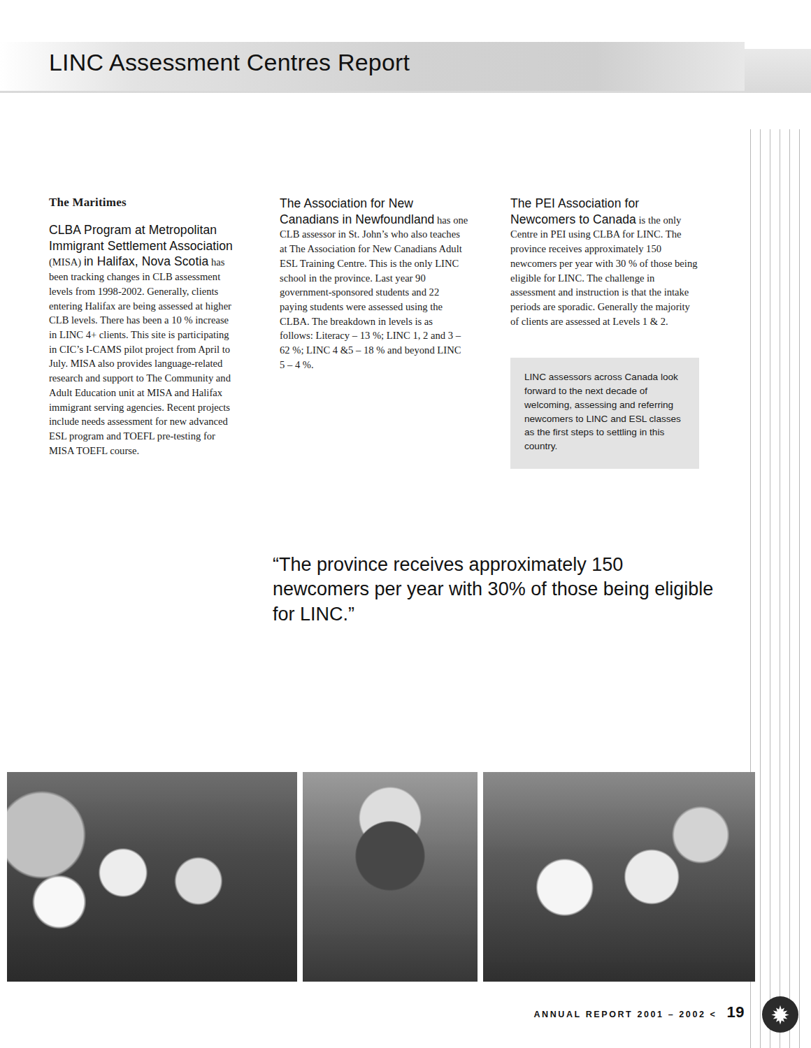LINC Assessment Centres Report
The Maritimes
CLBA Program at Metropolitan Immigrant Settlement Association (MISA) in Halifax, Nova Scotia has been tracking changes in CLB assessment levels from 1998-2002. Generally, clients entering Halifax are being assessed at higher CLB levels. There has been a 10 % increase in LINC 4+ clients. This site is participating in CIC’s I-CAMS pilot project from April to July. MISA also provides language-related research and support to The Community and Adult Education unit at MISA and Halifax immigrant serving agencies. Recent projects include needs assessment for new advanced ESL program and TOEFL pre-testing for MISA TOEFL course.
The Association for New Canadians in Newfoundland has one CLB assessor in St. John’s who also teaches at The Association for New Canadians Adult ESL Training Centre. This is the only LINC school in the province. Last year 90 government-sponsored students and 22 paying students were assessed using the CLBA. The breakdown in levels is as follows: Literacy – 13 %; LINC 1, 2 and 3 – 62 %; LINC 4 &5 – 18 % and beyond LINC 5 – 4 %.
The PEI Association for Newcomers to Canada is the only Centre in PEI using CLBA for LINC. The province receives approximately 150 newcomers per year with 30 % of those being eligible for LINC. The challenge in assessment and instruction is that the intake periods are sporadic. Generally the majority of clients are assessed at Levels 1 & 2.
LINC assessors across Canada look forward to the next decade of welcoming, assessing and referring newcomers to LINC and ESL classes as the first steps to settling in this country.
“The province receives approximately 150 newcomers per year with 30% of those being eligible for LINC.”
ANNUAL REPORT 2001 – 2002 < 19